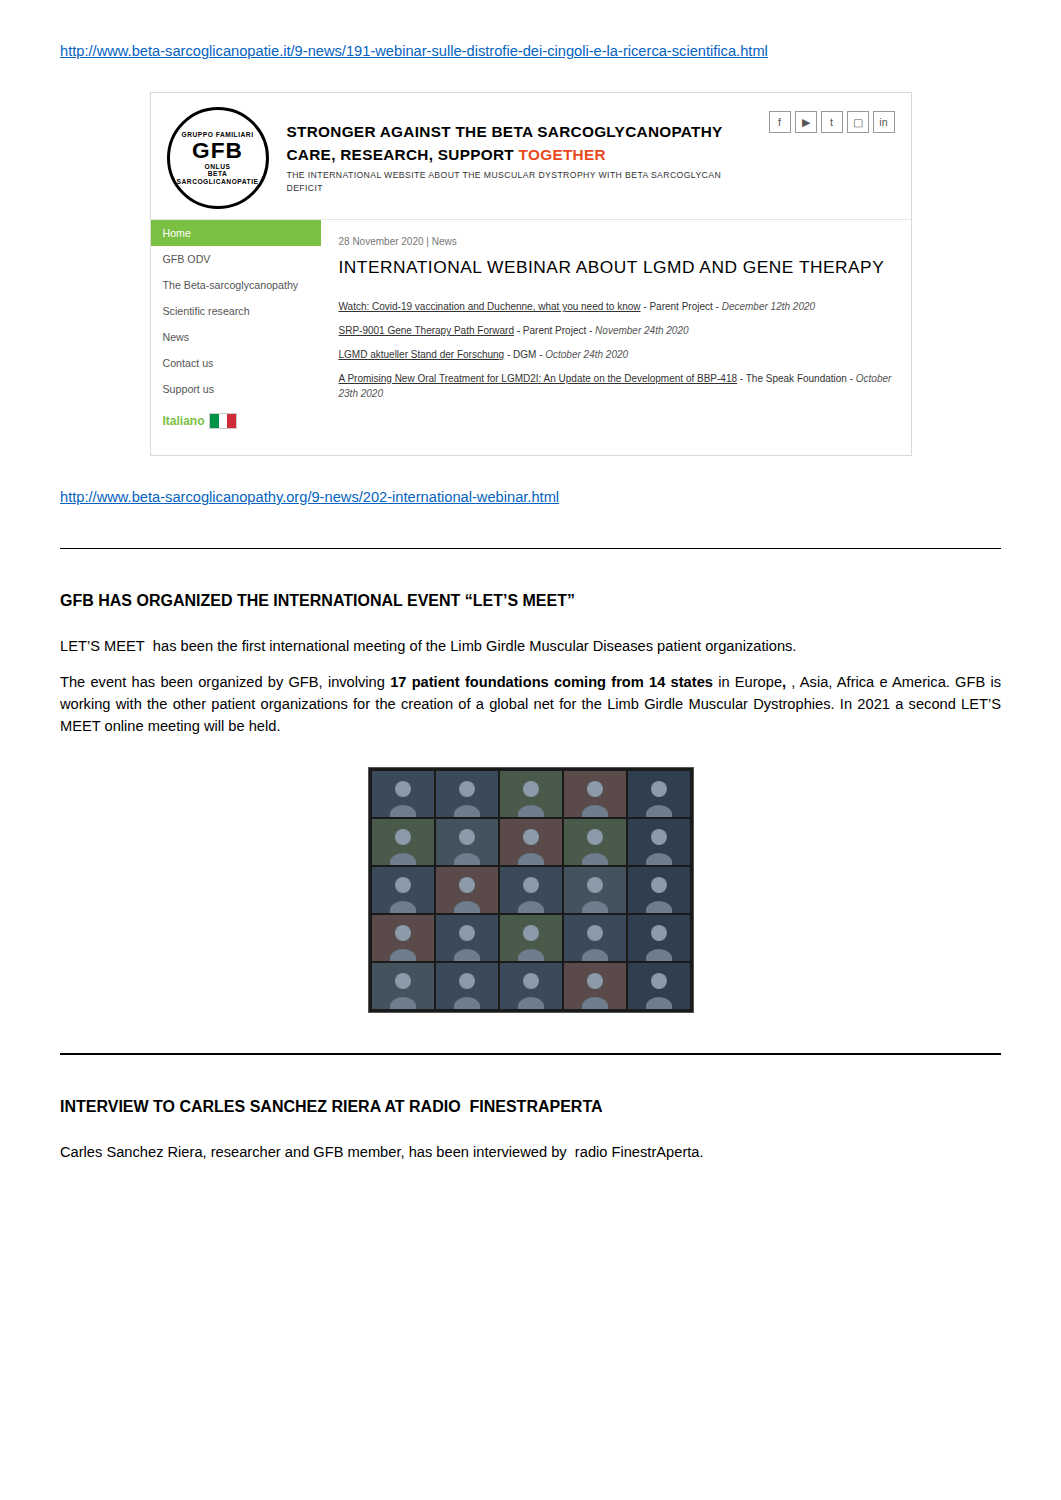http://www.beta-sarcoglicanopatie.it/9-news/191-webinar-sulle-distrofie-dei-cingoli-e-la-ricerca-scientifica.html
GRUPPO FAMILIARI
GFB
ONLUS
BETA SARCOGLICANOPATIE
STRONGER AGAINST THE BETA SARCOGLYCANOPATHY
CARE, RESEARCH, SUPPORT TOGETHER
THE INTERNATIONAL WEBSITE ABOUT THE MUSCULAR DYSTROPHY WITH BETA SARCOGLYCAN DEFICIT
f▶t▢in
Home
GFB ODV
The Beta-sarcoglycanopathy
Scientific research
News
Contact us
Support us
Italiano
28 November 2020 | News
INTERNATIONAL WEBINAR ABOUT LGMD AND GENE THERAPY
Watch: Covid-19 vaccination and Duchenne, what you need to know - Parent Project - December 12th 2020
SRP-9001 Gene Therapy Path Forward - Parent Project - November 24th 2020
LGMD aktueller Stand der Forschung - DGM - October 24th 2020
A Promising New Oral Treatment for LGMD2I: An Update on the Development of BBP-418 - The Speak Foundation - October 23th 2020
http://www.beta-sarcoglicanopathy.org/9-news/202-international-webinar.html
GFB HAS ORGANIZED THE INTERNATIONAL EVENT “LET’S MEET”
LET’S MEET has been the first international meeting of the Limb Girdle Muscular Diseases patient organizations.
The event has been organized by GFB, involving 17 patient foundations coming from 14 states in Europe, , Asia, Africa e America. GFB is working with the other patient organizations for the creation of a global net for the Limb Girdle Muscular Dystrophies. In 2021 a second LET’S MEET online meeting will be held.
INTERVIEW TO CARLES SANCHEZ RIERA AT RADIO FINESTRAPERTA
Carles Sanchez Riera, researcher and GFB member, has been interviewed by radio FinestrAperta.